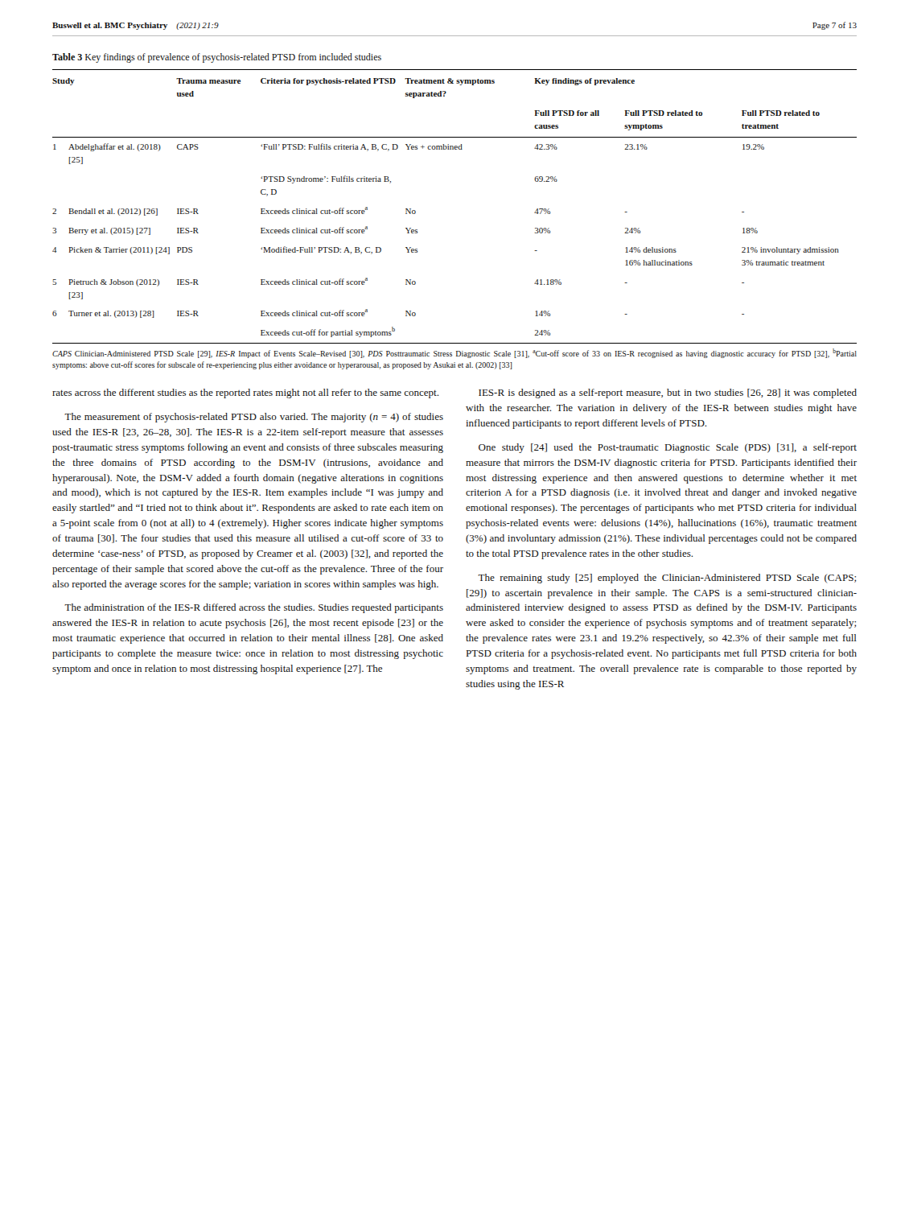Buswell et al. BMC Psychiatry (2021) 21:9
Page 7 of 13
Table 3 Key findings of prevalence of psychosis-related PTSD from included studies
| Study | Trauma measure used | Criteria for psychosis-related PTSD | Treatment & symptoms separated? | Key findings of prevalence |
| --- | --- | --- | --- | --- |
| | | | | Full PTSD for all causes | Full PTSD related to symptoms | Full PTSD related to treatment |
| 1 | Abdelghaffar et al. (2018) [25] | CAPS | ‘Full’ PTSD: Fulfils criteria A, B, C, D | Yes + combined | 42.3% | 23.1% | 19.2% |
| | | | ‘PTSD Syndrome’: Fulfils criteria B, C, D | | 69.2% | | |
| 2 | Bendall et al. (2012) [26] | IES-R | Exceeds clinical cut-off score a | No | 47% | - | - |
| 3 | Berry et al. (2015) [27] | IES-R | Exceeds clinical cut-off score a | Yes | 30% | 24% | 18% |
| 4 | Picken & Tarrier (2011) [24] | PDS | ‘Modified-Full’ PTSD: A, B, C, D | Yes | - | 14% delusions 16% hallucinations | 21% involuntary admission 3% traumatic treatment |
| 5 | Pietruch & Jobson (2012) [23] | IES-R | Exceeds clinical cut-off score a | No | 41.18% | - | - |
| 6 | Turner et al. (2013) [28] | IES-R | Exceeds clinical cut-off score a | No | 14% | - | - |
| | | | Exceeds cut-off for partial symptoms b | | 24% | | |
CAPS Clinician-Administered PTSD Scale [29], IES-R Impact of Events Scale–Revised [30], PDS Posttraumatic Stress Diagnostic Scale [31], aCut-off score of 33 on IES-R recognised as having diagnostic accuracy for PTSD [32], bPartial symptoms: above cut-off scores for subscale of re-experiencing plus either avoidance or hyperarousal, as proposed by Asukai et al. (2002) [33]
rates across the different studies as the reported rates might not all refer to the same concept.
The measurement of psychosis-related PTSD also varied. The majority (n = 4) of studies used the IES-R [23, 26–28, 30]. The IES-R is a 22-item self-report measure that assesses post-traumatic stress symptoms following an event and consists of three subscales measuring the three domains of PTSD according to the DSM-IV (intrusions, avoidance and hyperarousal). Note, the DSM-V added a fourth domain (negative alterations in cognitions and mood), which is not captured by the IES-R. Item examples include “I was jumpy and easily startled” and “I tried not to think about it”. Respondents are asked to rate each item on a 5-point scale from 0 (not at all) to 4 (extremely). Higher scores indicate higher symptoms of trauma [30]. The four studies that used this measure all utilised a cut-off score of 33 to determine ‘case-ness’ of PTSD, as proposed by Creamer et al. (2003) [32], and reported the percentage of their sample that scored above the cut-off as the prevalence. Three of the four also reported the average scores for the sample; variation in scores within samples was high.
The administration of the IES-R differed across the studies. Studies requested participants answered the IES-R in relation to acute psychosis [26], the most recent episode [23] or the most traumatic experience that occurred in relation to their mental illness [28]. One asked participants to complete the measure twice: once in relation to most distressing psychotic symptom and once in relation to most distressing hospital experience [27]. The
IES-R is designed as a self-report measure, but in two studies [26, 28] it was completed with the researcher. The variation in delivery of the IES-R between studies might have influenced participants to report different levels of PTSD.
One study [24] used the Post-traumatic Diagnostic Scale (PDS) [31], a self-report measure that mirrors the DSM-IV diagnostic criteria for PTSD. Participants identified their most distressing experience and then answered questions to determine whether it met criterion A for a PTSD diagnosis (i.e. it involved threat and danger and invoked negative emotional responses). The percentages of participants who met PTSD criteria for individual psychosis-related events were: delusions (14%), hallucinations (16%), traumatic treatment (3%) and involuntary admission (21%). These individual percentages could not be compared to the total PTSD prevalence rates in the other studies.
The remaining study [25] employed the Clinician-Administered PTSD Scale (CAPS; [29]) to ascertain prevalence in their sample. The CAPS is a semi-structured clinician-administered interview designed to assess PTSD as defined by the DSM-IV. Participants were asked to consider the experience of psychosis symptoms and of treatment separately; the prevalence rates were 23.1 and 19.2% respectively, so 42.3% of their sample met full PTSD criteria for a psychosis-related event. No participants met full PTSD criteria for both symptoms and treatment. The overall prevalence rate is comparable to those reported by studies using the IES-R